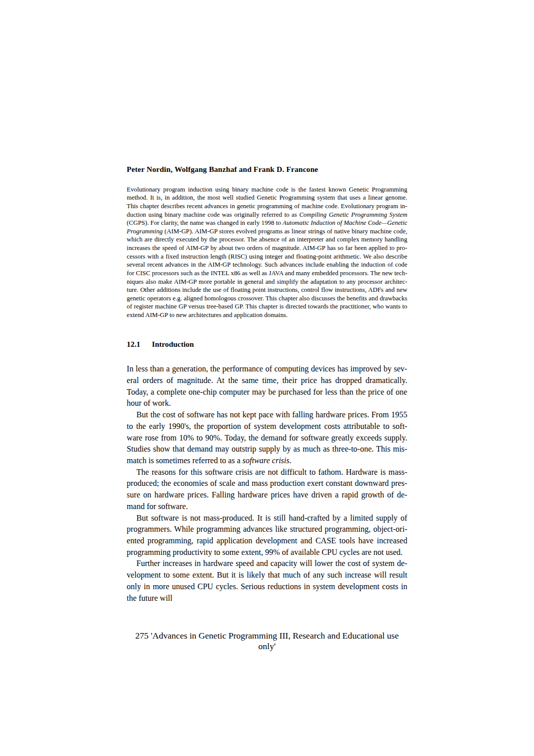Peter Nordin, Wolfgang Banzhaf and Frank D. Francone
Evolutionary program induction using binary machine code is the fastest known Genetic Programming method. It is, in addition, the most well studied Genetic Programming system that uses a linear genome. This chapter describes recent advances in genetic programming of machine code. Evolutionary program induction using binary machine code was originally referred to as Compiling Genetic Programming System (CGPS). For clarity, the name was changed in early 1998 to Automatic Induction of Machine Code—Genetic Programming (AIM-GP). AIM-GP stores evolved programs as linear strings of native binary machine code, which are directly executed by the processor. The absence of an interpreter and complex memory handling increases the speed of AIM-GP by about two orders of magnitude. AIM-GP has so far been applied to processors with a fixed instruction length (RISC) using integer and floating-point arithmetic. We also describe several recent advances in the AIM-GP technology. Such advances include enabling the induction of code for CISC processors such as the INTEL x86 as well as JAVA and many embedded processors. The new techniques also make AIM-GP more portable in general and simplify the adaptation to any processor architecture. Other additions include the use of floating point instructions, control flow instructions, ADFs and new genetic operators e.g. aligned homologous crossover. This chapter also discusses the benefits and drawbacks of register machine GP versus tree-based GP. This chapter is directed towards the practitioner, who wants to extend AIM-GP to new architectures and application domains.
12.1 Introduction
In less than a generation, the performance of computing devices has improved by several orders of magnitude. At the same time, their price has dropped dramatically. Today, a complete one-chip computer may be purchased for less than the price of one hour of work.
But the cost of software has not kept pace with falling hardware prices. From 1955 to the early 1990's, the proportion of system development costs attributable to software rose from 10% to 90%. Today, the demand for software greatly exceeds supply. Studies show that demand may outstrip supply by as much as three-to-one. This mismatch is sometimes referred to as a software crisis.
The reasons for this software crisis are not difficult to fathom. Hardware is mass-produced; the economies of scale and mass production exert constant downward pressure on hardware prices. Falling hardware prices have driven a rapid growth of demand for software.
But software is not mass-produced. It is still hand-crafted by a limited supply of programmers. While programming advances like structured programming, object-oriented programming, rapid application development and CASE tools have increased programming productivity to some extent, 99% of available CPU cycles are not used.
Further increases in hardware speed and capacity will lower the cost of system development to some extent. But it is likely that much of any such increase will result only in more unused CPU cycles. Serious reductions in system development costs in the future will
275 'Advances in Genetic Programming III, Research and Educational use only'